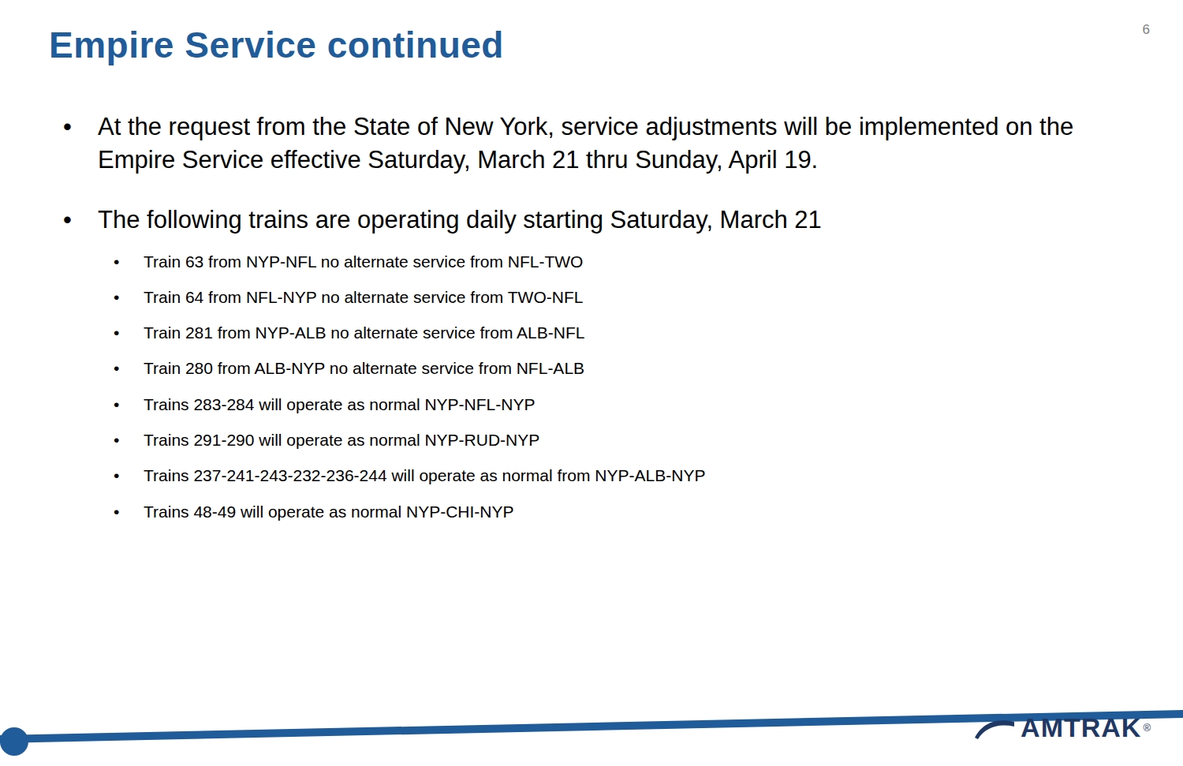6
Empire Service continued
At the request from the State of New York, service adjustments will be implemented on the Empire Service effective Saturday, March 21 thru Sunday, April 19.
The following trains are operating daily starting Saturday, March 21
Train 63 from NYP-NFL no alternate service from NFL-TWO
Train 64 from NFL-NYP no alternate service from TWO-NFL
Train 281 from NYP-ALB no alternate service from ALB-NFL
Train 280 from ALB-NYP no alternate service from NFL-ALB
Trains 283-284 will operate as normal NYP-NFL-NYP
Trains 291-290 will operate as normal NYP-RUD-NYP
Trains 237-241-243-232-236-244 will operate as normal from NYP-ALB-NYP
Trains 48-49 will operate as normal NYP-CHI-NYP
AMTRAK®